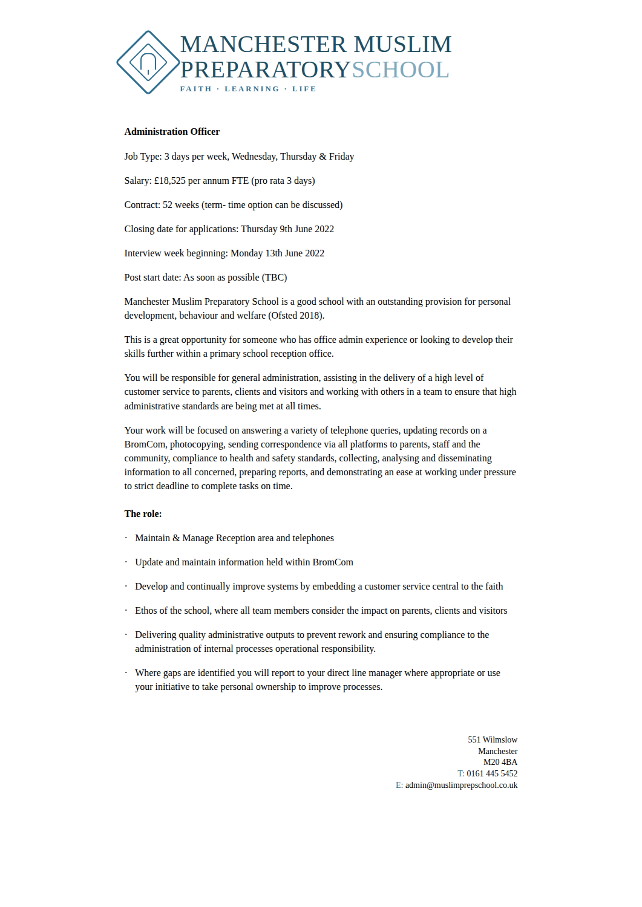MANCHESTER MUSLIM
PREPARATORYSCHOOL
FAITH · LEARNING · LIFE
Administration Officer
Job Type: 3 days per week, Wednesday, Thursday & Friday
Salary: £18,525 per annum FTE (pro rata 3 days)
Contract: 52 weeks (term- time option can be discussed)
Closing date for applications: Thursday 9th June 2022
Interview week beginning: Monday 13th June 2022
Post start date: As soon as possible (TBC)
Manchester Muslim Preparatory School is a good school with an outstanding provision for personal development, behaviour and welfare (Ofsted 2018).
This is a great opportunity for someone who has office admin experience or looking to develop their skills further within a primary school reception office.
You will be responsible for general administration, assisting in the delivery of a high level of customer service to parents, clients and visitors and working with others in a team to ensure that high administrative standards are being met at all times.
Your work will be focused on answering a variety of telephone queries, updating records on a BromCom, photocopying, sending correspondence via all platforms to parents, staff and the community, compliance to health and safety standards, collecting, analysing and disseminating information to all concerned, preparing reports, and demonstrating an ease at working under pressure to strict deadline to complete tasks on time.
The role:
Maintain & Manage Reception area and telephones
Update and maintain information held within BromCom
Develop and continually improve systems by embedding a customer service central to the faith
Ethos of the school, where all team members consider the impact on parents, clients and visitors
Delivering quality administrative outputs to prevent rework and ensuring compliance to the administration of internal processes operational responsibility.
Where gaps are identified you will report to your direct line manager where appropriate or use your initiative to take personal ownership to improve processes.
551 Wilmslow
Manchester
M20 4BA
T: 0161 445 5452
E: admin@muslimprepschool.co.uk